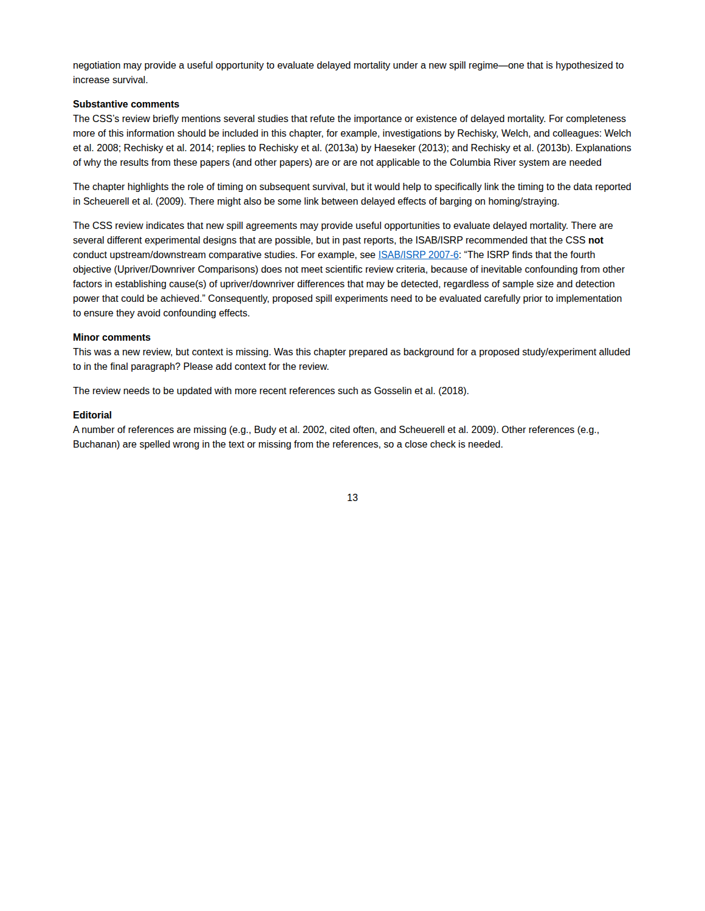negotiation may provide a useful opportunity to evaluate delayed mortality under a new spill regime—one that is hypothesized to increase survival.
Substantive comments
The CSS’s review briefly mentions several studies that refute the importance or existence of delayed mortality. For completeness more of this information should be included in this chapter, for example, investigations by Rechisky, Welch, and colleagues: Welch et al. 2008; Rechisky et al. 2014; replies to Rechisky et al. (2013a) by Haeseker (2013); and Rechisky et al. (2013b). Explanations of why the results from these papers (and other papers) are or are not applicable to the Columbia River system are needed
The chapter highlights the role of timing on subsequent survival, but it would help to specifically link the timing to the data reported in Scheuerell et al. (2009). There might also be some link between delayed effects of barging on homing/straying.
The CSS review indicates that new spill agreements may provide useful opportunities to evaluate delayed mortality. There are several different experimental designs that are possible, but in past reports, the ISAB/ISRP recommended that the CSS not conduct upstream/downstream comparative studies. For example, see ISAB/ISRP 2007-6: “The ISRP finds that the fourth objective (Upriver/Downriver Comparisons) does not meet scientific review criteria, because of inevitable confounding from other factors in establishing cause(s) of upriver/downriver differences that may be detected, regardless of sample size and detection power that could be achieved.” Consequently, proposed spill experiments need to be evaluated carefully prior to implementation to ensure they avoid confounding effects.
Minor comments
This was a new review, but context is missing. Was this chapter prepared as background for a proposed study/experiment alluded to in the final paragraph? Please add context for the review.
The review needs to be updated with more recent references such as Gosselin et al. (2018).
Editorial
A number of references are missing (e.g., Budy et al. 2002, cited often, and Scheuerell et al. 2009). Other references (e.g., Buchanan) are spelled wrong in the text or missing from the references, so a close check is needed.
13